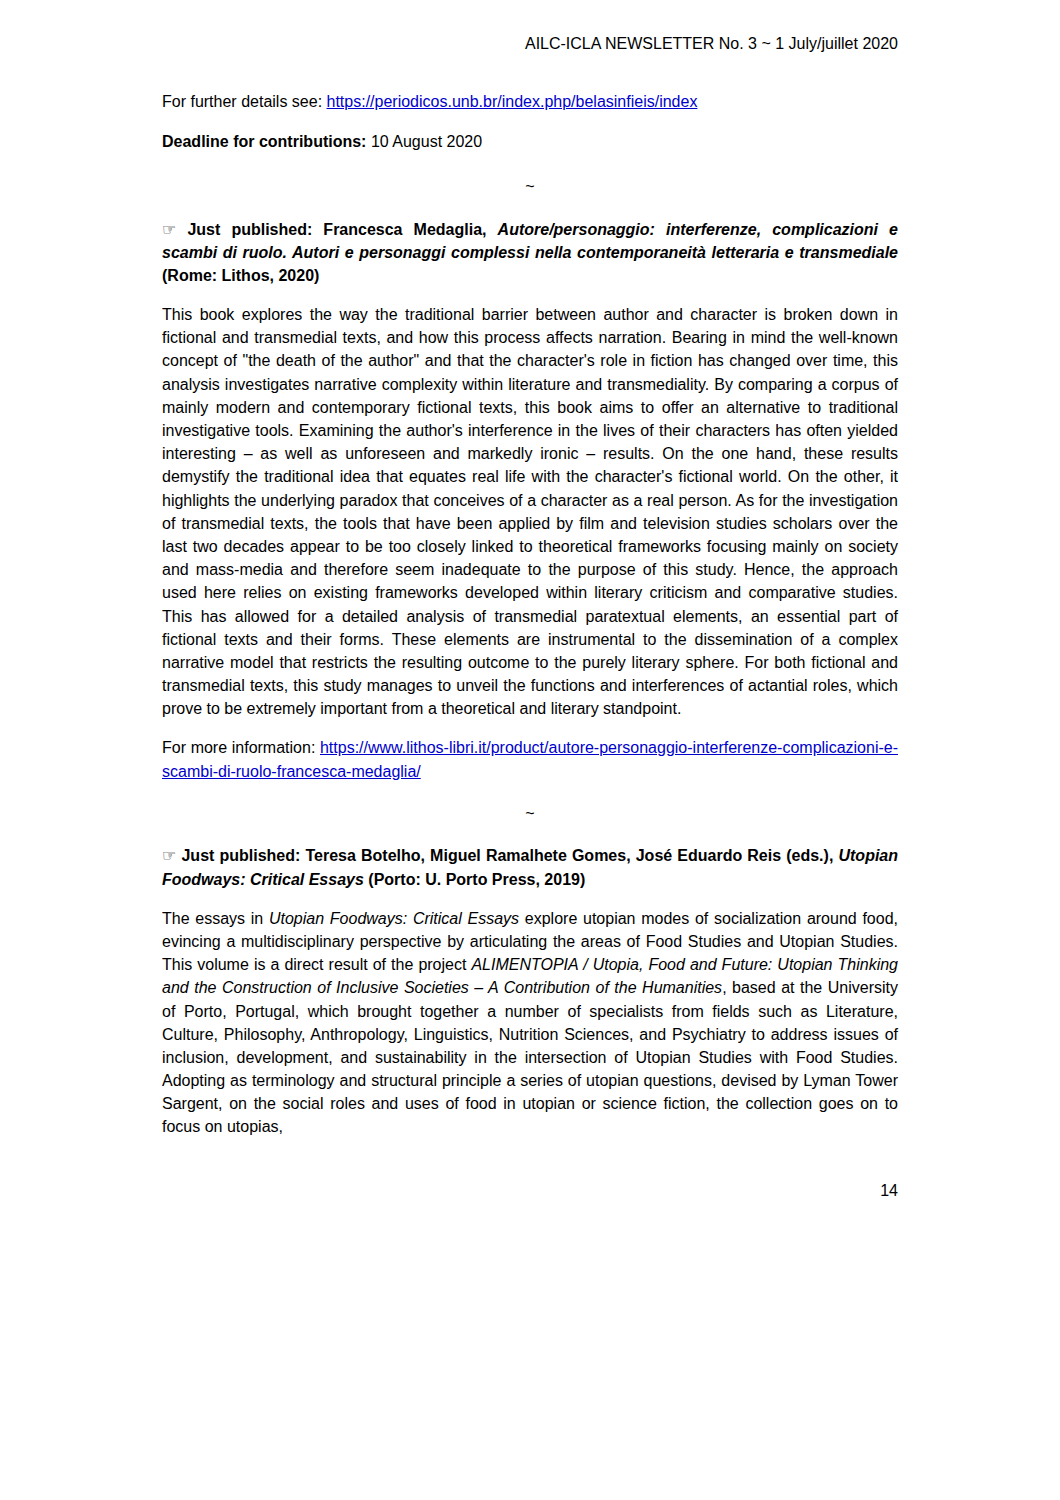AILC-ICLA NEWSLETTER No. 3 ~ 1 July/juillet 2020
For further details see: https://periodicos.unb.br/index.php/belasinfieis/index
Deadline for contributions: 10 August 2020
~
☞ Just published: Francesca Medaglia, Autore/personaggio: interferenze, complicazioni e scambi di ruolo. Autori e personaggi complessi nella contemporaneità letteraria e transmediale (Rome: Lithos, 2020)
This book explores the way the traditional barrier between author and character is broken down in fictional and transmedial texts, and how this process affects narration. Bearing in mind the well-known concept of "the death of the author" and that the character's role in fiction has changed over time, this analysis investigates narrative complexity within literature and transmediality. By comparing a corpus of mainly modern and contemporary fictional texts, this book aims to offer an alternative to traditional investigative tools. Examining the author's interference in the lives of their characters has often yielded interesting – as well as unforeseen and markedly ironic – results. On the one hand, these results demystify the traditional idea that equates real life with the character's fictional world. On the other, it highlights the underlying paradox that conceives of a character as a real person. As for the investigation of transmedial texts, the tools that have been applied by film and television studies scholars over the last two decades appear to be too closely linked to theoretical frameworks focusing mainly on society and mass-media and therefore seem inadequate to the purpose of this study. Hence, the approach used here relies on existing frameworks developed within literary criticism and comparative studies. This has allowed for a detailed analysis of transmedial paratextual elements, an essential part of fictional texts and their forms. These elements are instrumental to the dissemination of a complex narrative model that restricts the resulting outcome to the purely literary sphere. For both fictional and transmedial texts, this study manages to unveil the functions and interferences of actantial roles, which prove to be extremely important from a theoretical and literary standpoint.
For more information: https://www.lithos-libri.it/product/autore-personaggio-interferenze-complicazioni-e-scambi-di-ruolo-francesca-medaglia/
~
☞ Just published: Teresa Botelho, Miguel Ramalhete Gomes, José Eduardo Reis (eds.), Utopian Foodways: Critical Essays (Porto: U. Porto Press, 2019)
The essays in Utopian Foodways: Critical Essays explore utopian modes of socialization around food, evincing a multidisciplinary perspective by articulating the areas of Food Studies and Utopian Studies. This volume is a direct result of the project ALIMENTOPIA / Utopia, Food and Future: Utopian Thinking and the Construction of Inclusive Societies – A Contribution of the Humanities, based at the University of Porto, Portugal, which brought together a number of specialists from fields such as Literature, Culture, Philosophy, Anthropology, Linguistics, Nutrition Sciences, and Psychiatry to address issues of inclusion, development, and sustainability in the intersection of Utopian Studies with Food Studies. Adopting as terminology and structural principle a series of utopian questions, devised by Lyman Tower Sargent, on the social roles and uses of food in utopian or science fiction, the collection goes on to focus on utopias,
14